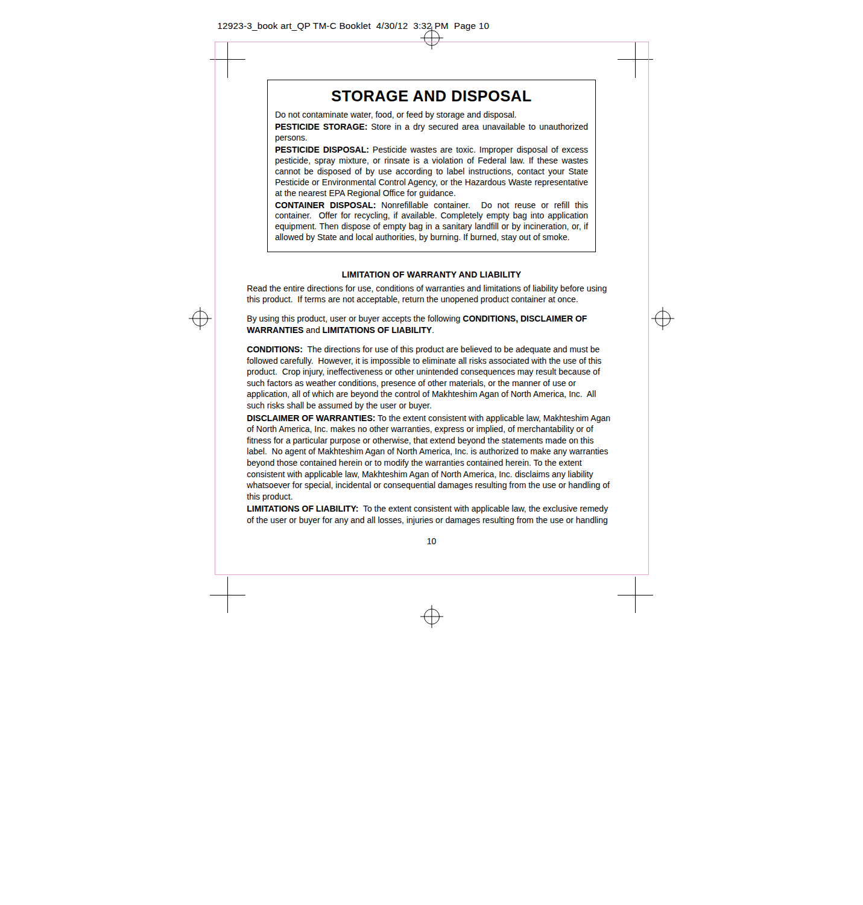12923-3_book art_QP TM-C Booklet 4/30/12 3:32 PM Page 10
STORAGE AND DISPOSAL
Do not contaminate water, food, or feed by storage and disposal.
PESTICIDE STORAGE: Store in a dry secured area unavailable to unauthorized persons.
PESTICIDE DISPOSAL: Pesticide wastes are toxic. Improper disposal of excess pesticide, spray mixture, or rinsate is a violation of Federal law. If these wastes cannot be disposed of by use according to label instructions, contact your State Pesticide or Environmental Control Agency, or the Hazardous Waste representative at the nearest EPA Regional Office for guidance.
CONTAINER DISPOSAL: Nonrefillable container. Do not reuse or refill this container. Offer for recycling, if available. Completely empty bag into application equipment. Then dispose of empty bag in a sanitary landfill or by incineration, or, if allowed by State and local authorities, by burning. If burned, stay out of smoke.
LIMITATION OF WARRANTY AND LIABILITY
Read the entire directions for use, conditions of warranties and limitations of liability before using this product. If terms are not acceptable, return the unopened product container at once.
By using this product, user or buyer accepts the following CONDITIONS, DISCLAIMER OF WARRANTIES and LIMITATIONS OF LIABILITY.
CONDITIONS: The directions for use of this product are believed to be adequate and must be followed carefully. However, it is impossible to eliminate all risks associated with the use of this product. Crop injury, ineffectiveness or other unintended consequences may result because of such factors as weather conditions, presence of other materials, or the manner of use or application, all of which are beyond the control of Makhteshim Agan of North America, Inc. All such risks shall be assumed by the user or buyer.
DISCLAIMER OF WARRANTIES: To the extent consistent with applicable law, Makhteshim Agan of North America, Inc. makes no other warranties, express or implied, of merchantability or of fitness for a particular purpose or otherwise, that extend beyond the statements made on this label. No agent of Makhteshim Agan of North America, Inc. is authorized to make any warranties beyond those contained herein or to modify the warranties contained herein. To the extent consistent with applicable law, Makhteshim Agan of North America, Inc. disclaims any liability whatsoever for special, incidental or consequential damages resulting from the use or handling of this product.
LIMITATIONS OF LIABILITY: To the extent consistent with applicable law, the exclusive remedy of the user or buyer for any and all losses, injuries or damages resulting from the use or handling
10